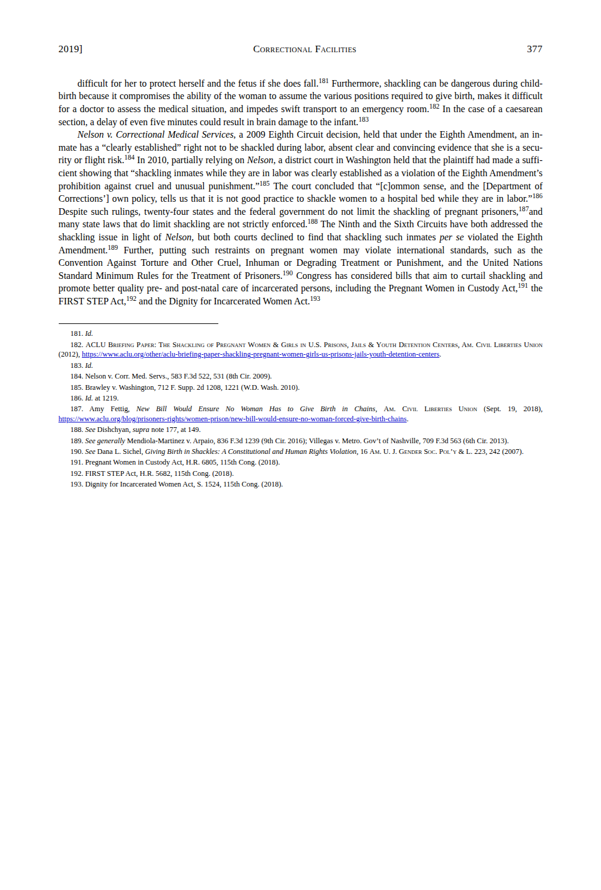2019] Correctional Facilities 377
difficult for her to protect herself and the fetus if she does fall.181 Furthermore, shackling can be dangerous during childbirth because it compromises the ability of the woman to assume the various positions required to give birth, makes it difficult for a doctor to assess the medical situation, and impedes swift transport to an emergency room.182 In the case of a caesarean section, a delay of even five minutes could result in brain damage to the infant.183
Nelson v. Correctional Medical Services, a 2009 Eighth Circuit decision, held that under the Eighth Amendment, an inmate has a “clearly established” right not to be shackled during labor, absent clear and convincing evidence that she is a security or flight risk.184 In 2010, partially relying on Nelson, a district court in Washington held that the plaintiff had made a sufficient showing that “shackling inmates while they are in labor was clearly established as a violation of the Eighth Amendment’s prohibition against cruel and unusual punishment.”185 The court concluded that “[c]ommon sense, and the [Department of Corrections’] own policy, tells us that it is not good practice to shackle women to a hospital bed while they are in labor.”186 Despite such rulings, twenty-four states and the federal government do not limit the shackling of pregnant prisoners,187and many state laws that do limit shackling are not strictly enforced.188 The Ninth and the Sixth Circuits have both addressed the shackling issue in light of Nelson, but both courts declined to find that shackling such inmates per se violated the Eighth Amendment.189 Further, putting such restraints on pregnant women may violate international standards, such as the Convention Against Torture and Other Cruel, Inhuman or Degrading Treatment or Punishment, and the United Nations Standard Minimum Rules for the Treatment of Prisoners.190 Congress has considered bills that aim to curtail shackling and promote better quality pre- and post-natal care of incarcerated persons, including the Pregnant Women in Custody Act,191 the FIRST STEP Act,192 and the Dignity for Incarcerated Women Act.193
181. Id.
182. ACLU Briefing Paper: The Shackling of Pregnant Women & Girls in U.S. Prisons, Jails & Youth Detention Centers, Am. Civil Liberties Union (2012), https://www.aclu.org/other/aclu-briefing-paper-shackling-pregnant-women-girls-us-prisons-jails-youth-detention-centers.
183. Id.
184. Nelson v. Corr. Med. Servs., 583 F.3d 522, 531 (8th Cir. 2009).
185. Brawley v. Washington, 712 F. Supp. 2d 1208, 1221 (W.D. Wash. 2010).
186. Id. at 1219.
187. Amy Fettig, New Bill Would Ensure No Woman Has to Give Birth in Chains, Am. Civil Liberties Union (Sept. 19, 2018), https://www.aclu.org/blog/prisoners-rights/women-prison/new-bill-would-ensure-no-woman-forced-give-birth-chains.
188. See Dishchyan, supra note 177, at 149.
189. See generally Mendiola-Martinez v. Arpaio, 836 F.3d 1239 (9th Cir. 2016); Villegas v. Metro. Gov’t of Nashville, 709 F.3d 563 (6th Cir. 2013).
190. See Dana L. Sichel, Giving Birth in Shackles: A Constitutional and Human Rights Violation, 16 Am. U. J. Gender Soc. Pol’y & L. 223, 242 (2007).
191. Pregnant Women in Custody Act, H.R. 6805, 115th Cong. (2018).
192. FIRST STEP Act, H.R. 5682, 115th Cong. (2018).
193. Dignity for Incarcerated Women Act, S. 1524, 115th Cong. (2018).